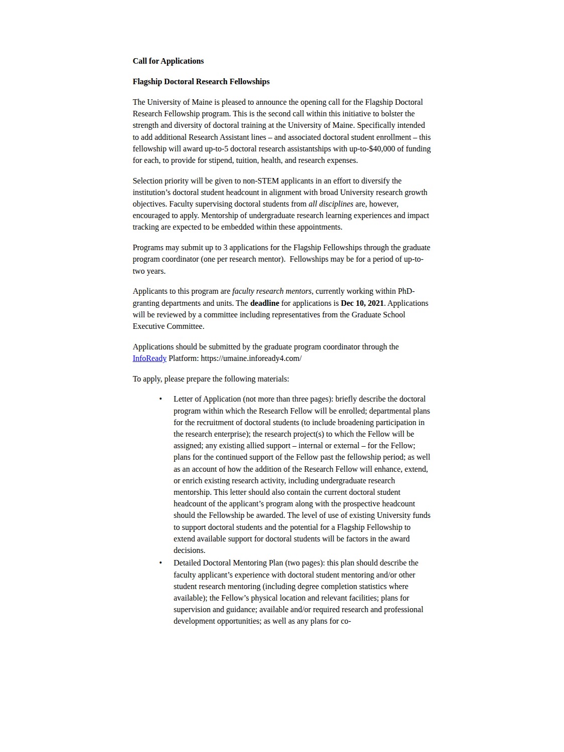Call for Applications
Flagship Doctoral Research Fellowships
The University of Maine is pleased to announce the opening call for the Flagship Doctoral Research Fellowship program. This is the second call within this initiative to bolster the strength and diversity of doctoral training at the University of Maine. Specifically intended to add additional Research Assistant lines – and associated doctoral student enrollment – this fellowship will award up-to-5 doctoral research assistantships with up-to-$40,000 of funding for each, to provide for stipend, tuition, health, and research expenses.
Selection priority will be given to non-STEM applicants in an effort to diversify the institution’s doctoral student headcount in alignment with broad University research growth objectives. Faculty supervising doctoral students from all disciplines are, however, encouraged to apply. Mentorship of undergraduate research learning experiences and impact tracking are expected to be embedded within these appointments.
Programs may submit up to 3 applications for the Flagship Fellowships through the graduate program coordinator (one per research mentor). Fellowships may be for a period of up-to-two years.
Applicants to this program are faculty research mentors, currently working within PhD-granting departments and units. The deadline for applications is Dec 10, 2021. Applications will be reviewed by a committee including representatives from the Graduate School Executive Committee.
Applications should be submitted by the graduate program coordinator through the InfoReady Platform: https://umaine.infoready4.com/
To apply, please prepare the following materials:
Letter of Application (not more than three pages): briefly describe the doctoral program within which the Research Fellow will be enrolled; departmental plans for the recruitment of doctoral students (to include broadening participation in the research enterprise); the research project(s) to which the Fellow will be assigned; any existing allied support – internal or external – for the Fellow; plans for the continued support of the Fellow past the fellowship period; as well as an account of how the addition of the Research Fellow will enhance, extend, or enrich existing research activity, including undergraduate research mentorship. This letter should also contain the current doctoral student headcount of the applicant’s program along with the prospective headcount should the Fellowship be awarded. The level of use of existing University funds to support doctoral students and the potential for a Flagship Fellowship to extend available support for doctoral students will be factors in the award decisions.
Detailed Doctoral Mentoring Plan (two pages): this plan should describe the faculty applicant’s experience with doctoral student mentoring and/or other student research mentoring (including degree completion statistics where available); the Fellow’s physical location and relevant facilities; plans for supervision and guidance; available and/or required research and professional development opportunities; as well as any plans for co-